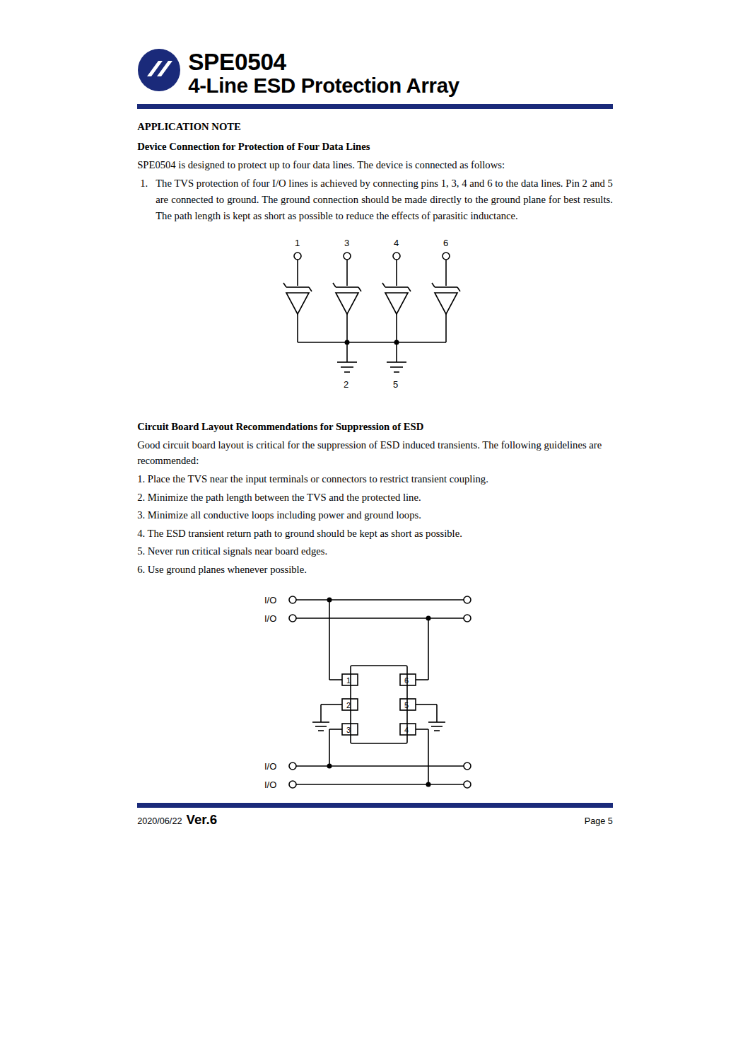SPE0504
4-Line ESD Protection Array
APPLICATION NOTE
Device Connection for Protection of Four Data Lines
SPE0504 is designed to protect up to four data lines. The device is connected as follows:
The TVS protection of four I/O lines is achieved by connecting pins 1, 3, 4 and 6 to the data lines. Pin 2 and 5 are connected to ground. The ground connection should be made directly to the ground plane for best results. The path length is kept as short as possible to reduce the effects of parasitic inductance.
1 3 4 6 2 5
Circuit Board Layout Recommendations for Suppression of ESD
Good circuit board layout is critical for the suppression of ESD induced transients. The following guidelines are recommended:
1. Place the TVS near the input terminals or connectors to restrict transient coupling.
2. Minimize the path length between the TVS and the protected line.
3. Minimize all conductive loops including power and ground loops.
4. The ESD transient return path to ground should be kept as short as possible.
5. Never run critical signals near board edges.
6. Use ground planes whenever possible.
I/O I/O 1 2 3 6 5 4 I/O I/O
2020/06/22 Ver.6
Page 5